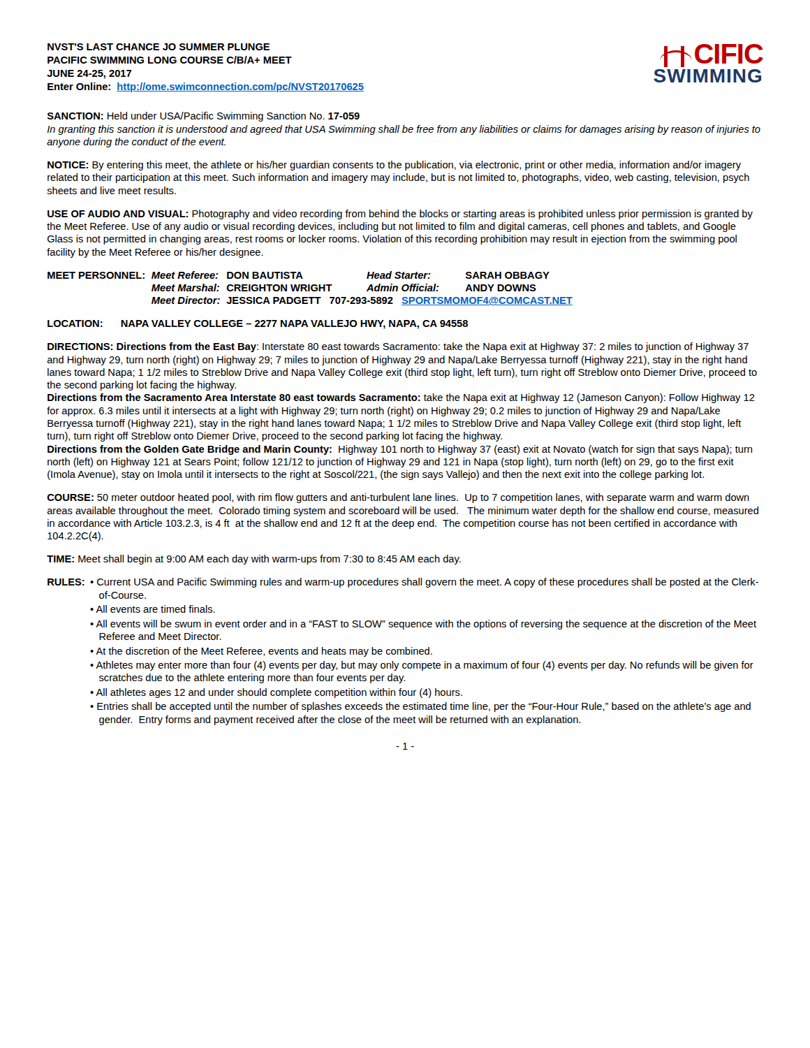NVST'S LAST CHANCE JO SUMMER PLUNGE
PACIFIC SWIMMING LONG COURSE C/B/A+ MEET
JUNE 24-25, 2017
Enter Online: http://ome.swimconnection.com/pc/NVST20170625
CIFIC
SWIMMING
SANCTION: Held under USA/Pacific Swimming Sanction No. 17-059
In granting this sanction it is understood and agreed that USA Swimming shall be free from any liabilities or claims for damages arising by reason of injuries to anyone during the conduct of the event.
NOTICE: By entering this meet, the athlete or his/her guardian consents to the publication, via electronic, print or other media, information and/or imagery related to their participation at this meet. Such information and imagery may include, but is not limited to, photographs, video, web casting, television, psych sheets and live meet results.
USE OF AUDIO AND VISUAL: Photography and video recording from behind the blocks or starting areas is prohibited unless prior permission is granted by the Meet Referee. Use of any audio or visual recording devices, including but not limited to film and digital cameras, cell phones and tablets, and Google Glass is not permitted in changing areas, rest rooms or locker rooms. Violation of this recording prohibition may result in ejection from the swimming pool facility by the Meet Referee or his/her designee.
| MEET PERSONNEL: | Meet Referee: | DON BAUTISTA | Head Starter: | SARAH OBBAGY |
| | Meet Marshal: | CREIGHTON WRIGHT | Admin Official: | ANDY DOWNS |
| | Meet Director: | JESSICA PADGETT 707-293-5892 SPORTSMOMOF4@COMCAST.NET |
LOCATION: NAPA VALLEY COLLEGE – 2277 NAPA VALLEJO HWY, NAPA, CA 94558
DIRECTIONS: Directions from the East Bay: Interstate 80 east towards Sacramento: take the Napa exit at Highway 37: 2 miles to junction of Highway 37 and Highway 29, turn north (right) on Highway 29; 7 miles to junction of Highway 29 and Napa/Lake Berryessa turnoff (Highway 221), stay in the right hand lanes toward Napa; 1 1/2 miles to Streblow Drive and Napa Valley College exit (third stop light, left turn), turn right off Streblow onto Diemer Drive, proceed to the second parking lot facing the highway.
Directions from the Sacramento Area Interstate 80 east towards Sacramento: take the Napa exit at Highway 12 (Jameson Canyon): Follow Highway 12 for approx. 6.3 miles until it intersects at a light with Highway 29; turn north (right) on Highway 29; 0.2 miles to junction of Highway 29 and Napa/Lake Berryessa turnoff (Highway 221), stay in the right hand lanes toward Napa; 1 1/2 miles to Streblow Drive and Napa Valley College exit (third stop light, left turn), turn right off Streblow onto Diemer Drive, proceed to the second parking lot facing the highway.
Directions from the Golden Gate Bridge and Marin County: Highway 101 north to Highway 37 (east) exit at Novato (watch for sign that says Napa); turn north (left) on Highway 121 at Sears Point; follow 121/12 to junction of Highway 29 and 121 in Napa (stop light), turn north (left) on 29, go to the first exit (Imola Avenue), stay on Imola until it intersects to the right at Soscol/221, (the sign says Vallejo) and then the next exit into the college parking lot.
COURSE: 50 meter outdoor heated pool, with rim flow gutters and anti-turbulent lane lines. Up to 7 competition lanes, with separate warm and warm down areas available throughout the meet. Colorado timing system and scoreboard will be used. The minimum water depth for the shallow end course, measured in accordance with Article 103.2.3, is 4 ft at the shallow end and 12 ft at the deep end. The competition course has not been certified in accordance with 104.2.2C(4).
TIME: Meet shall begin at 9:00 AM each day with warm-ups from 7:30 to 8:45 AM each day.
RULES:
• Current USA and Pacific Swimming rules and warm-up procedures shall govern the meet. A copy of these procedures shall be posted at the Clerk-of-Course.
• All events are timed finals.
• All events will be swum in event order and in a “FAST to SLOW” sequence with the options of reversing the sequence at the discretion of the Meet Referee and Meet Director.
• At the discretion of the Meet Referee, events and heats may be combined.
• Athletes may enter more than four (4) events per day, but may only compete in a maximum of four (4) events per day. No refunds will be given for scratches due to the athlete entering more than four events per day.
• All athletes ages 12 and under should complete competition within four (4) hours.
• Entries shall be accepted until the number of splashes exceeds the estimated time line, per the “Four-Hour Rule,” based on the athlete’s age and gender. Entry forms and payment received after the close of the meet will be returned with an explanation.
- 1 -